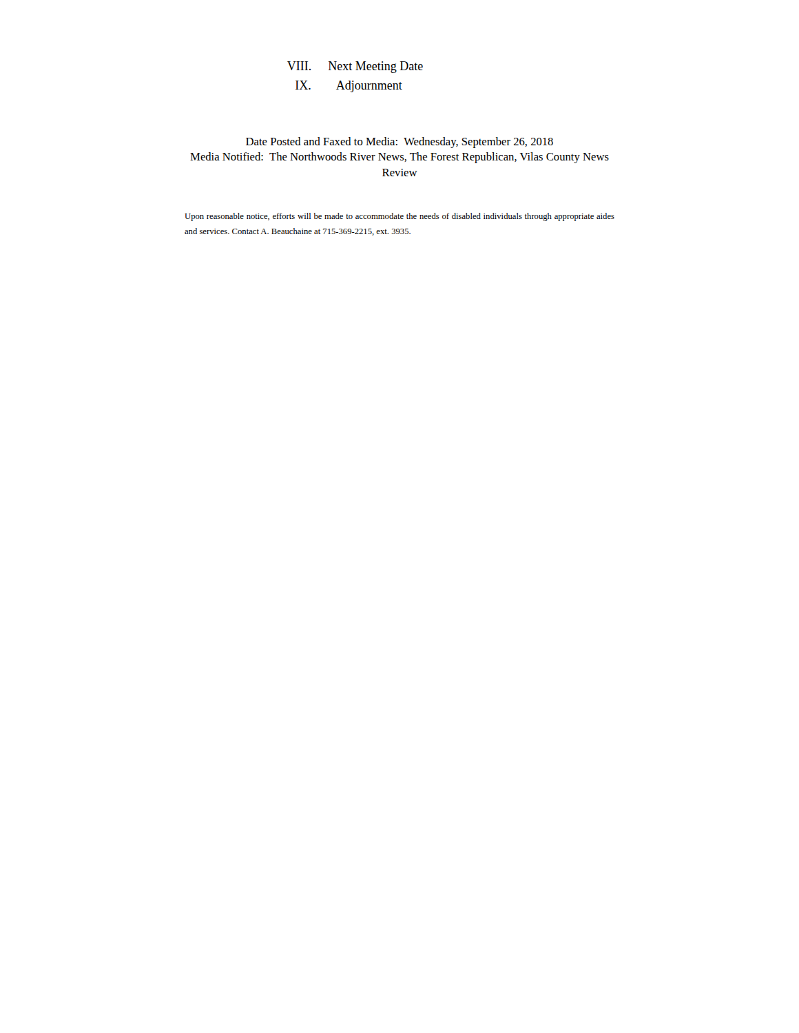VIII. Next Meeting Date
IX. Adjournment
Date Posted and Faxed to Media: Wednesday, September 26, 2018
Media Notified: The Northwoods River News, The Forest Republican, Vilas County News Review
Upon reasonable notice, efforts will be made to accommodate the needs of disabled individuals through appropriate aides and services. Contact A. Beauchaine at 715-369-2215, ext. 3935.